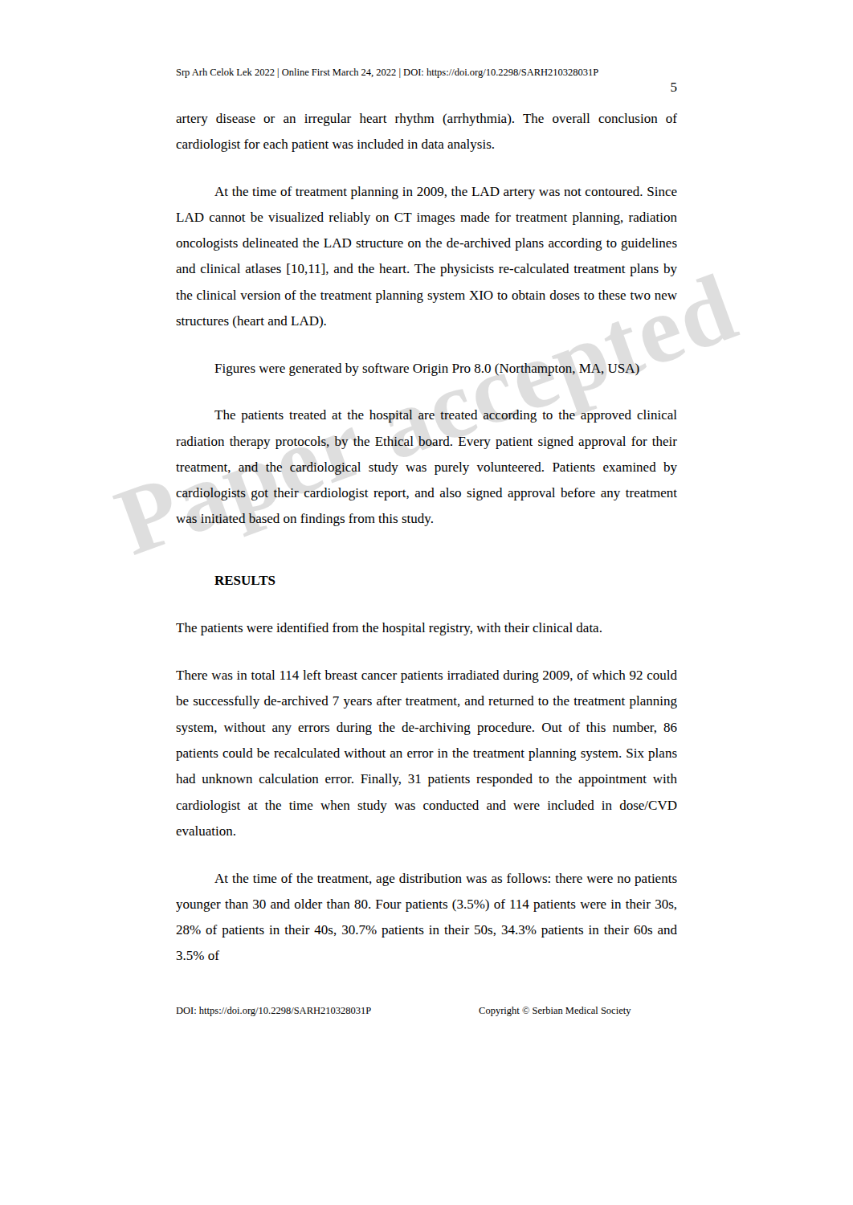Paper accepted
Srp Arh Celok Lek 2022 | Online First March 24, 2022 | DOI: https://doi.org/10.2298/SARH210328031P 5
artery disease or an irregular heart rhythm (arrhythmia). The overall conclusion of cardiologist for each patient was included in data analysis.
At the time of treatment planning in 2009, the LAD artery was not contoured. Since LAD cannot be visualized reliably on CT images made for treatment planning, radiation oncologists delineated the LAD structure on the de-archived plans according to guidelines and clinical atlases [10,11], and the heart. The physicists re-calculated treatment plans by the clinical version of the treatment planning system XIO to obtain doses to these two new structures (heart and LAD).
Figures were generated by software Origin Pro 8.0 (Northampton, MA, USA)
The patients treated at the hospital are treated according to the approved clinical radiation therapy protocols, by the Ethical board. Every patient signed approval for their treatment, and the cardiological study was purely volunteered. Patients examined by cardiologists got their cardiologist report, and also signed approval before any treatment was initiated based on findings from this study.
RESULTS
The patients were identified from the hospital registry, with their clinical data.
There was in total 114 left breast cancer patients irradiated during 2009, of which 92 could be successfully de-archived 7 years after treatment, and returned to the treatment planning system, without any errors during the de-archiving procedure. Out of this number, 86 patients could be recalculated without an error in the treatment planning system. Six plans had unknown calculation error. Finally, 31 patients responded to the appointment with cardiologist at the time when study was conducted and were included in dose/CVD evaluation.
At the time of the treatment, age distribution was as follows: there were no patients younger than 30 and older than 80. Four patients (3.5%) of 114 patients were in their 30s, 28% of patients in their 40s, 30.7% patients in their 50s, 34.3% patients in their 60s and 3.5% of
DOI: https://doi.org/10.2298/SARH210328031P Copyright © Serbian Medical Society